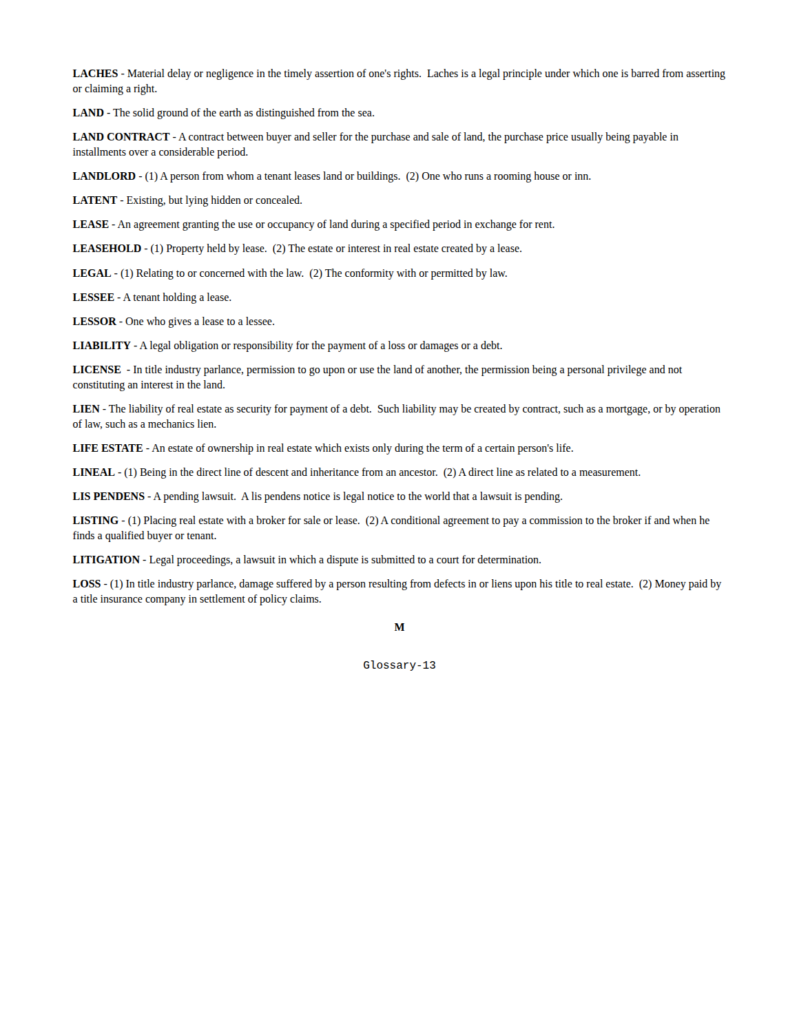LACHES - Material delay or negligence in the timely assertion of one's rights. Laches is a legal principle under which one is barred from asserting or claiming a right.
LAND - The solid ground of the earth as distinguished from the sea.
LAND CONTRACT - A contract between buyer and seller for the purchase and sale of land, the purchase price usually being payable in installments over a considerable period.
LANDLORD - (1) A person from whom a tenant leases land or buildings. (2) One who runs a rooming house or inn.
LATENT - Existing, but lying hidden or concealed.
LEASE - An agreement granting the use or occupancy of land during a specified period in exchange for rent.
LEASEHOLD - (1) Property held by lease. (2) The estate or interest in real estate created by a lease.
LEGAL - (1) Relating to or concerned with the law. (2) The conformity with or permitted by law.
LESSEE - A tenant holding a lease.
LESSOR - One who gives a lease to a lessee.
LIABILITY - A legal obligation or responsibility for the payment of a loss or damages or a debt.
LICENSE - In title industry parlance, permission to go upon or use the land of another, the permission being a personal privilege and not constituting an interest in the land.
LIEN - The liability of real estate as security for payment of a debt. Such liability may be created by contract, such as a mortgage, or by operation of law, such as a mechanics lien.
LIFE ESTATE - An estate of ownership in real estate which exists only during the term of a certain person's life.
LINEAL - (1) Being in the direct line of descent and inheritance from an ancestor. (2) A direct line as related to a measurement.
LIS PENDENS - A pending lawsuit. A lis pendens notice is legal notice to the world that a lawsuit is pending.
LISTING - (1) Placing real estate with a broker for sale or lease. (2) A conditional agreement to pay a commission to the broker if and when he finds a qualified buyer or tenant.
LITIGATION - Legal proceedings, a lawsuit in which a dispute is submitted to a court for determination.
LOSS - (1) In title industry parlance, damage suffered by a person resulting from defects in or liens upon his title to real estate. (2) Money paid by a title insurance company in settlement of policy claims.
M
Glossary-13